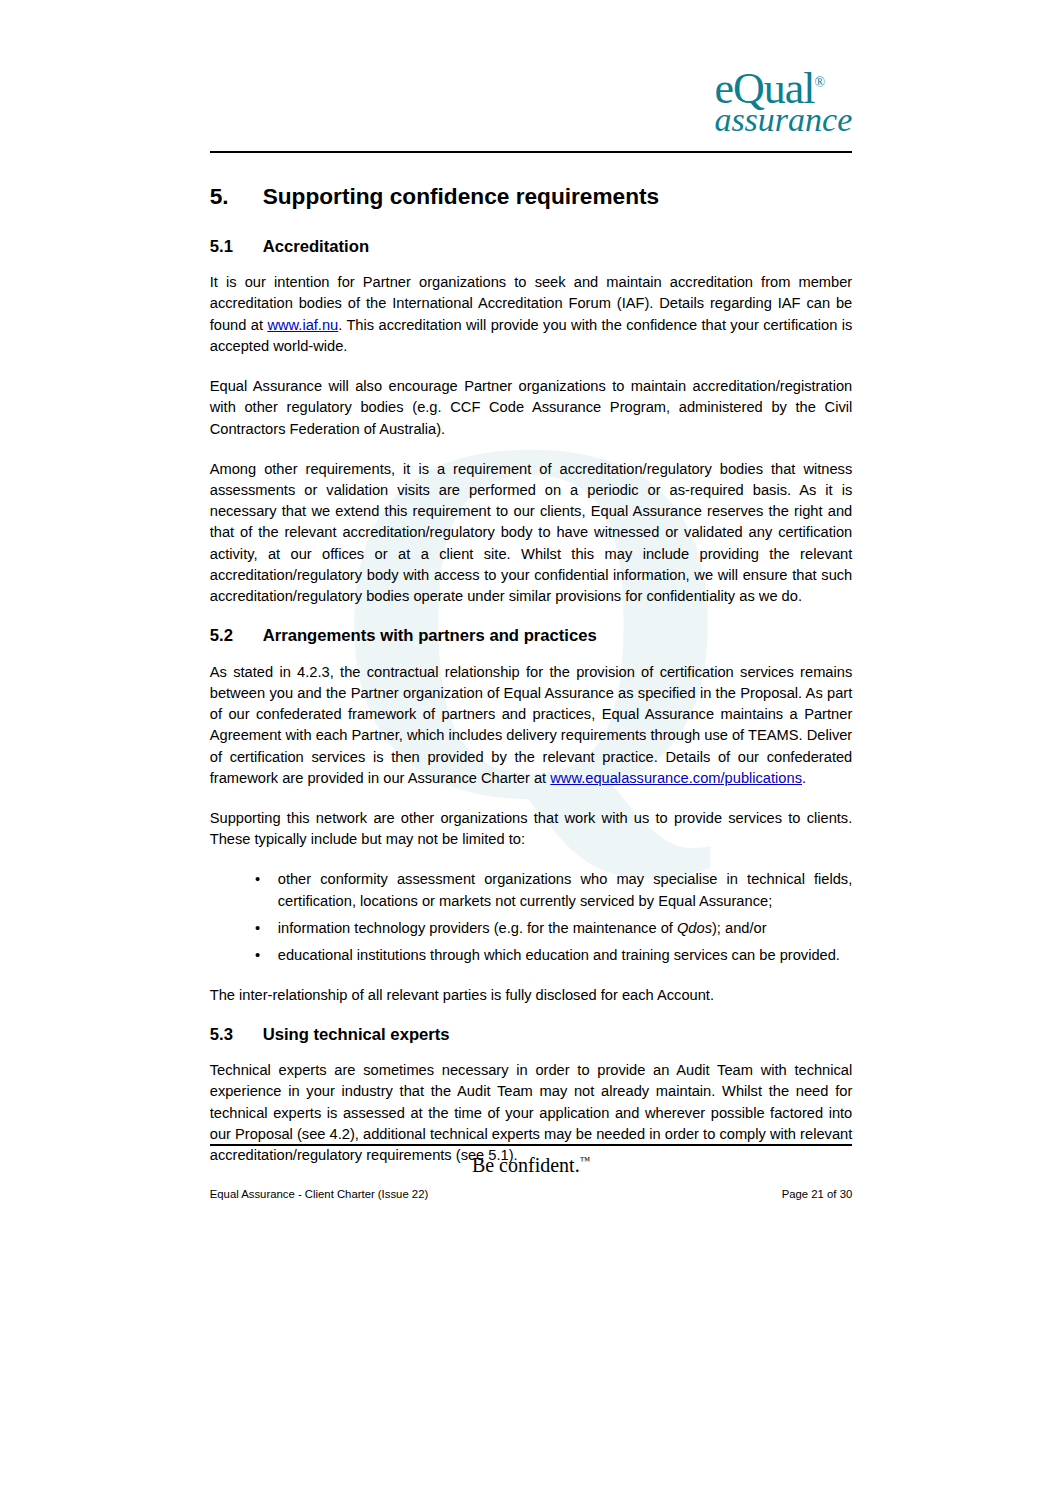Q
eQual® assurance
5. Supporting confidence requirements
5.1 Accreditation
It is our intention for Partner organizations to seek and maintain accreditation from member accreditation bodies of the International Accreditation Forum (IAF). Details regarding IAF can be found at www.iaf.nu. This accreditation will provide you with the confidence that your certification is accepted world-wide.
Equal Assurance will also encourage Partner organizations to maintain accreditation/registration with other regulatory bodies (e.g. CCF Code Assurance Program, administered by the Civil Contractors Federation of Australia).
Among other requirements, it is a requirement of accreditation/regulatory bodies that witness assessments or validation visits are performed on a periodic or as-required basis. As it is necessary that we extend this requirement to our clients, Equal Assurance reserves the right and that of the relevant accreditation/regulatory body to have witnessed or validated any certification activity, at our offices or at a client site. Whilst this may include providing the relevant accreditation/regulatory body with access to your confidential information, we will ensure that such accreditation/regulatory bodies operate under similar provisions for confidentiality as we do.
5.2 Arrangements with partners and practices
As stated in 4.2.3, the contractual relationship for the provision of certification services remains between you and the Partner organization of Equal Assurance as specified in the Proposal. As part of our confederated framework of partners and practices, Equal Assurance maintains a Partner Agreement with each Partner, which includes delivery requirements through use of TEAMS. Deliver of certification services is then provided by the relevant practice. Details of our confederated framework are provided in our Assurance Charter at www.equalassurance.com/publications.
Supporting this network are other organizations that work with us to provide services to clients. These typically include but may not be limited to:
other conformity assessment organizations who may specialise in technical fields, certification, locations or markets not currently serviced by Equal Assurance;
information technology providers (e.g. for the maintenance of Qdos); and/or
educational institutions through which education and training services can be provided.
The inter-relationship of all relevant parties is fully disclosed for each Account.
5.3 Using technical experts
Technical experts are sometimes necessary in order to provide an Audit Team with technical experience in your industry that the Audit Team may not already maintain. Whilst the need for technical experts is assessed at the time of your application and wherever possible factored into our Proposal (see 4.2), additional technical experts may be needed in order to comply with relevant accreditation/regulatory requirements (see 5.1).
Be confident.™
Equal Assurance - Client Charter (Issue 22) Page 21 of 30